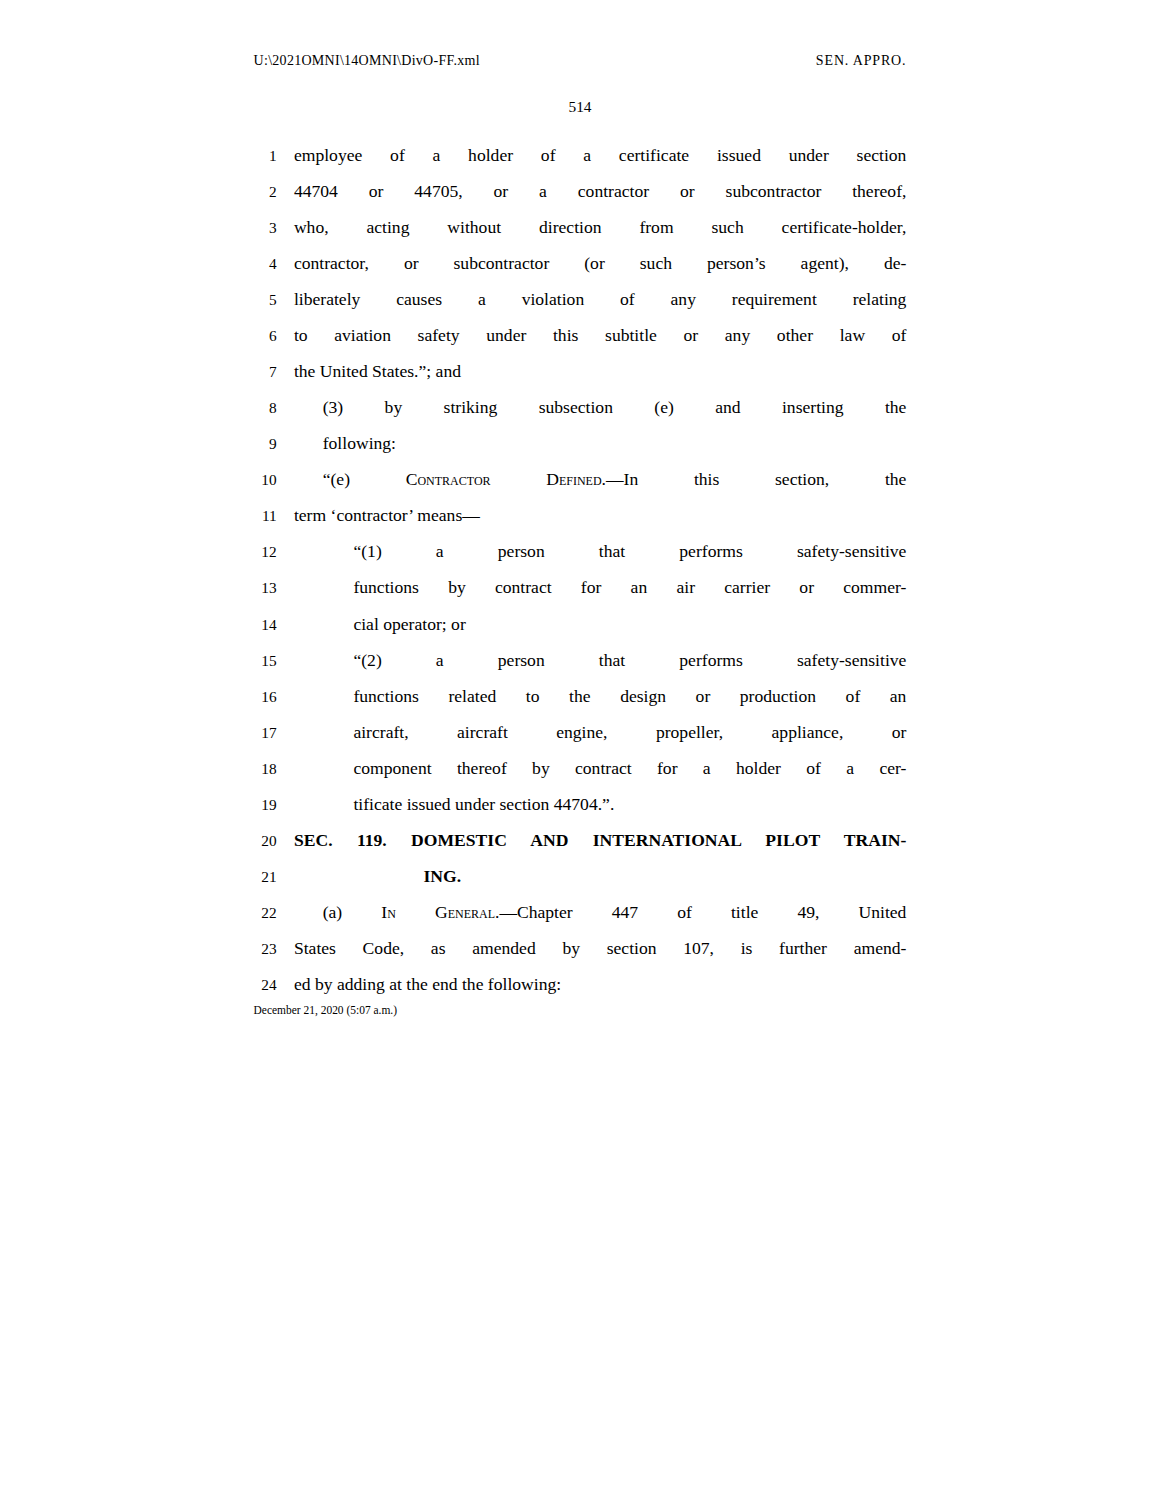U:\2021OMNI\14OMNI\DivO-FF.xml
SEN. APPRO.
514
1
employee of a holder of a certificate issued under section
2
44704 or 44705, or a contractor or subcontractor thereof,
3
who, acting without direction from such certificate-holder,
4
contractor, or subcontractor (or such person’s agent), de-
5
liberately causes a violation of any requirement relating
6
to aviation safety under this subtitle or any other law of
7
the United States.”; and
8
(3) by striking subsection (e) and inserting the
9
following:
10
“(e) Contractor Defined.—In this section, the
11
term ‘contractor’ means—
12
“(1) a person that performs safety-sensitive
13
functions by contract for an air carrier or commer-
14
cial operator; or
15
“(2) a person that performs safety-sensitive
16
functions related to the design or production of an
17
aircraft, aircraft engine, propeller, appliance, or
18
component thereof by contract for a holder of a cer-
19
tificate issued under section 44704.”.
20
SEC. 119. DOMESTIC AND INTERNATIONAL PILOT TRAIN-
21
ING.
22
(a) In General.—Chapter 447 of title 49, United
23
States Code, as amended by section 107, is further amend-
24
ed by adding at the end the following:
December 21, 2020 (5:07 a.m.)